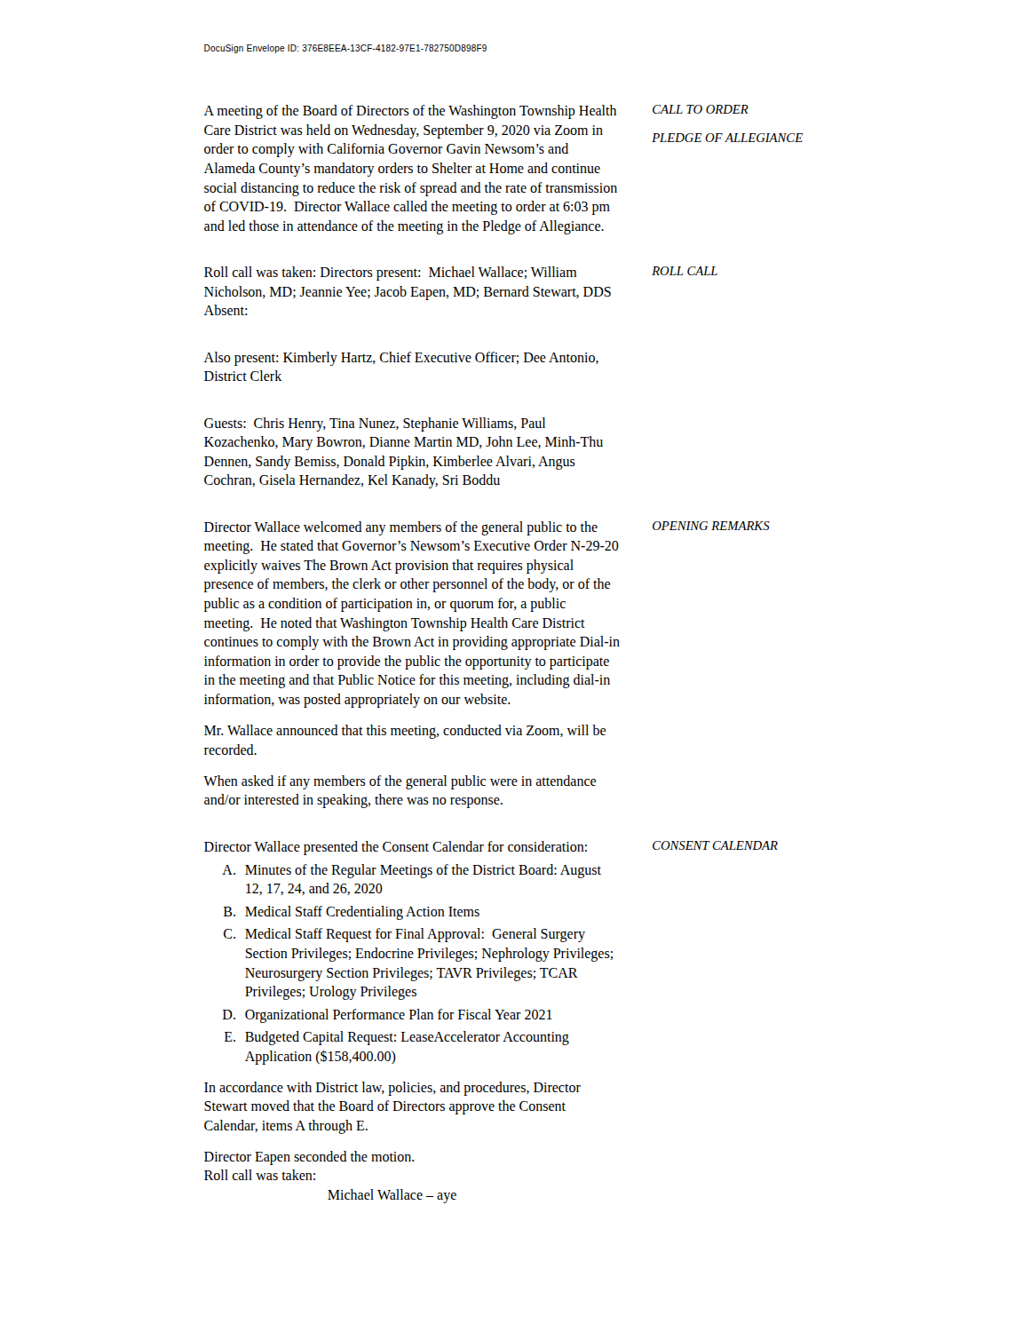DocuSign Envelope ID: 376E8EEA-13CF-4182-97E1-782750D898F9
A meeting of the Board of Directors of the Washington Township Health Care District was held on Wednesday, September 9, 2020 via Zoom in order to comply with California Governor Gavin Newsom’s and Alameda County’s mandatory orders to Shelter at Home and continue social distancing to reduce the risk of spread and the rate of transmission of COVID-19. Director Wallace called the meeting to order at 6:03 pm and led those in attendance of the meeting in the Pledge of Allegiance.
CALL TO ORDER
PLEDGE OF ALLEGIANCE
Roll call was taken: Directors present: Michael Wallace; William Nicholson, MD; Jeannie Yee; Jacob Eapen, MD; Bernard Stewart, DDS
Absent:
ROLL CALL
Also present: Kimberly Hartz, Chief Executive Officer; Dee Antonio, District Clerk
Guests: Chris Henry, Tina Nunez, Stephanie Williams, Paul Kozachenko, Mary Bowron, Dianne Martin MD, John Lee, Minh-Thu Dennen, Sandy Bemiss, Donald Pipkin, Kimberlee Alvari, Angus Cochran, Gisela Hernandez, Kel Kanady, Sri Boddu
Director Wallace welcomed any members of the general public to the meeting. He stated that Governor’s Newsom’s Executive Order N-29-20 explicitly waives The Brown Act provision that requires physical presence of members, the clerk or other personnel of the body, or of the public as a condition of participation in, or quorum for, a public meeting. He noted that Washington Township Health Care District continues to comply with the Brown Act in providing appropriate Dial-in information in order to provide the public the opportunity to participate in the meeting and that Public Notice for this meeting, including dial-in information, was posted appropriately on our website.
Mr. Wallace announced that this meeting, conducted via Zoom, will be recorded.
When asked if any members of the general public were in attendance and/or interested in speaking, there was no response.
OPENING REMARKS
Director Wallace presented the Consent Calendar for consideration:
Minutes of the Regular Meetings of the District Board: August 12, 17, 24, and 26, 2020
Medical Staff Credentialing Action Items
Medical Staff Request for Final Approval: General Surgery Section Privileges; Endocrine Privileges; Nephrology Privileges; Neurosurgery Section Privileges; TAVR Privileges; TCAR Privileges; Urology Privileges
Organizational Performance Plan for Fiscal Year 2021
Budgeted Capital Request: LeaseAccelerator Accounting Application ($158,400.00)
In accordance with District law, policies, and procedures, Director Stewart moved that the Board of Directors approve the Consent Calendar, items A through E.
Director Eapen seconded the motion.
Roll call was taken:
Michael Wallace – aye
CONSENT CALENDAR